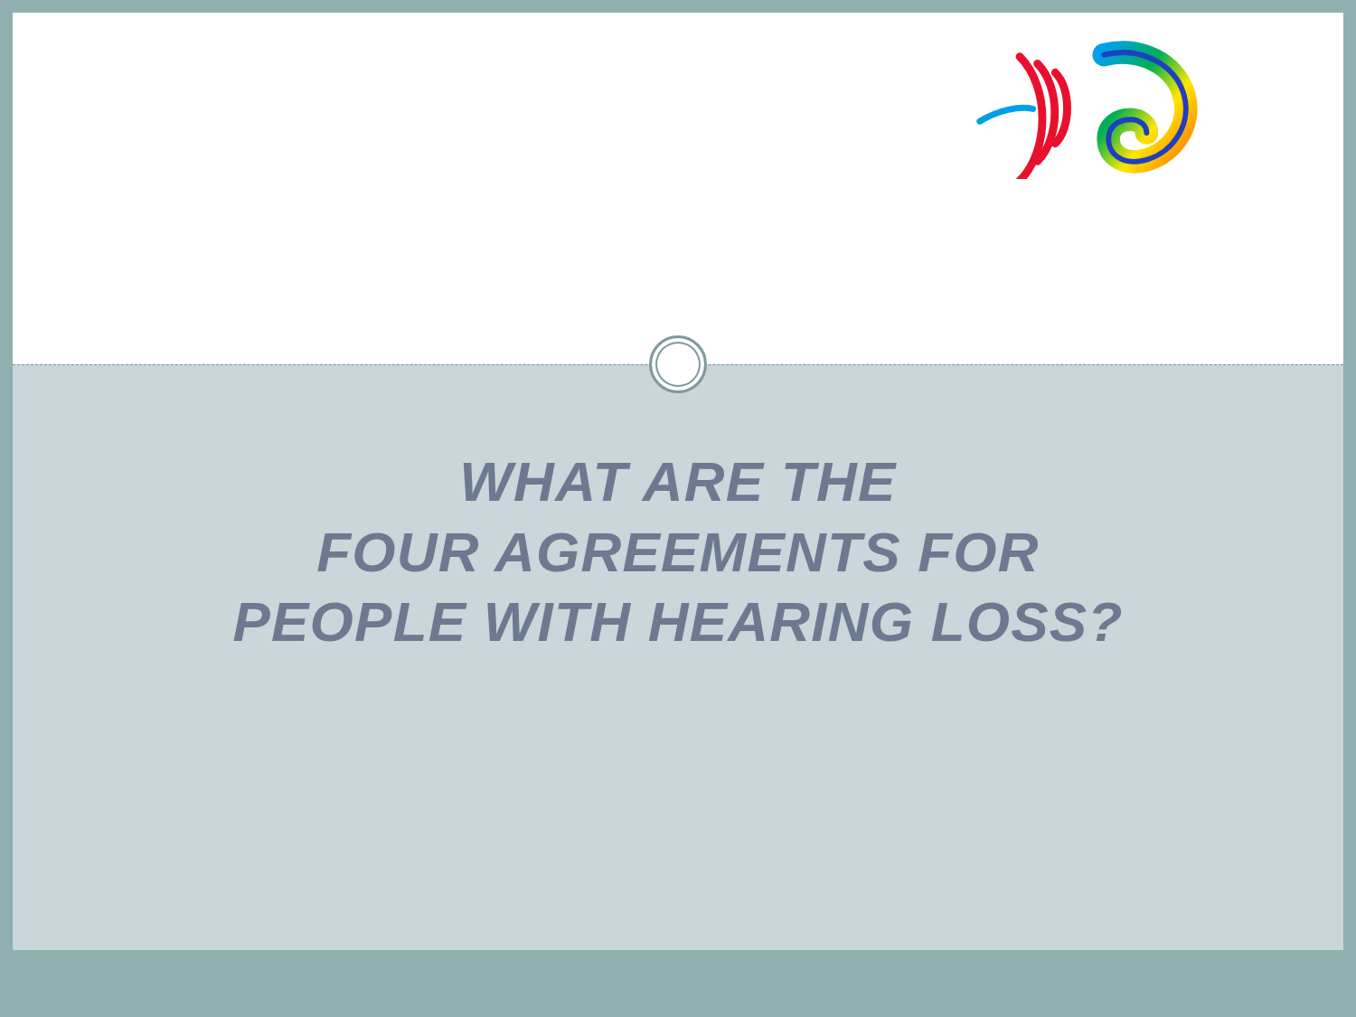What are the Four Agreements for People with Hearing Loss?